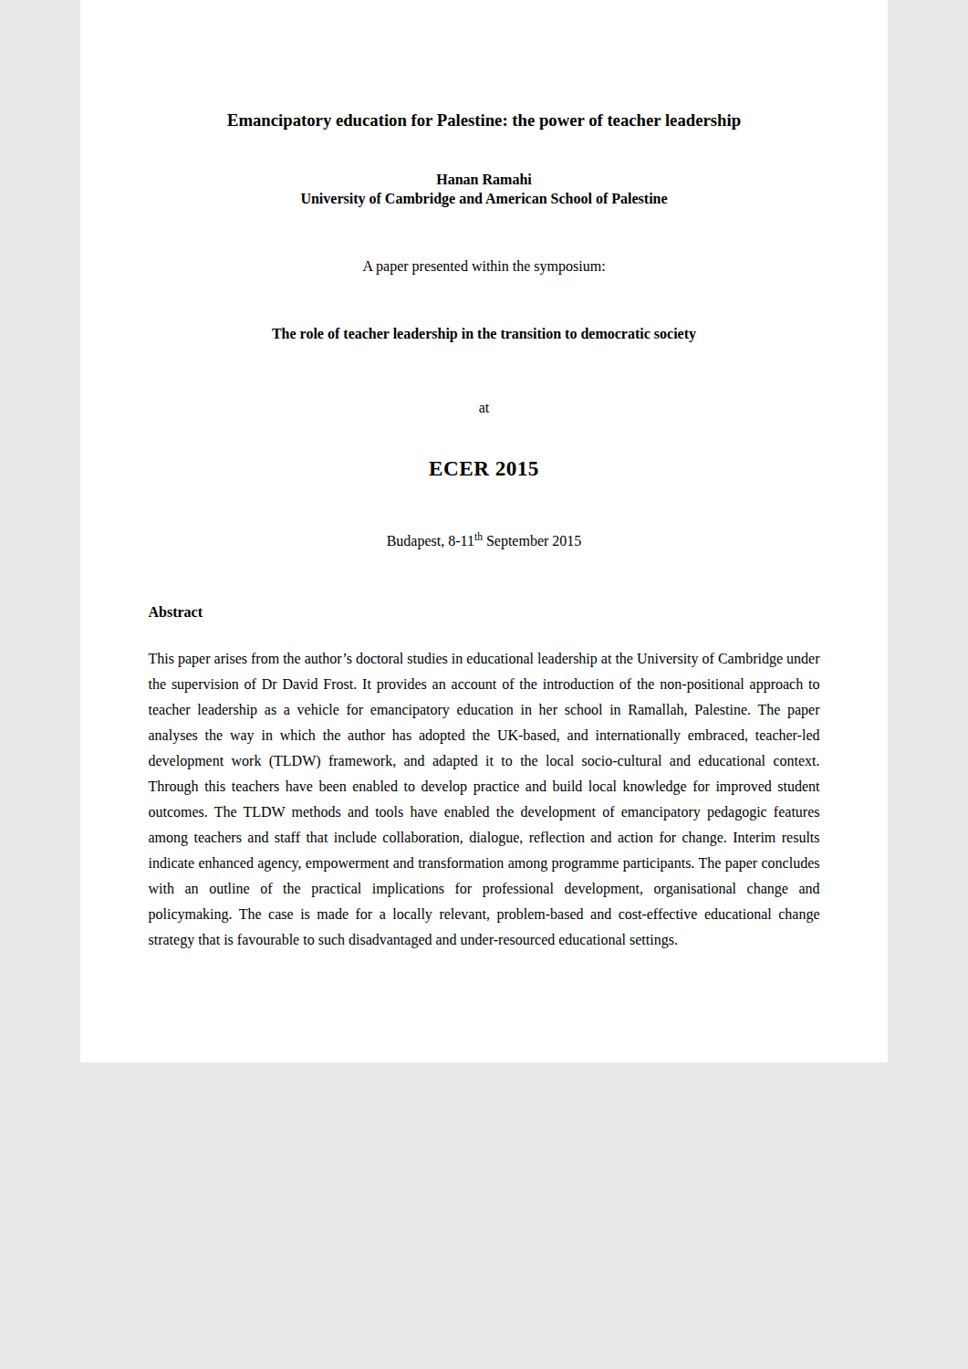Emancipatory education for Palestine: the power of teacher leadership
Hanan Ramahi
University of Cambridge and American School of Palestine
A paper presented within the symposium:
The role of teacher leadership in the transition to democratic society
at
ECER 2015
Budapest, 8-11th September 2015
Abstract
This paper arises from the author’s doctoral studies in educational leadership at the University of Cambridge under the supervision of Dr David Frost. It provides an account of the introduction of the non-positional approach to teacher leadership as a vehicle for emancipatory education in her school in Ramallah, Palestine. The paper analyses the way in which the author has adopted the UK-based, and internationally embraced, teacher-led development work (TLDW) framework, and adapted it to the local socio-cultural and educational context. Through this teachers have been enabled to develop practice and build local knowledge for improved student outcomes. The TLDW methods and tools have enabled the development of emancipatory pedagogic features among teachers and staff that include collaboration, dialogue, reflection and action for change. Interim results indicate enhanced agency, empowerment and transformation among programme participants. The paper concludes with an outline of the practical implications for professional development, organisational change and policymaking. The case is made for a locally relevant, problem-based and cost-effective educational change strategy that is favourable to such disadvantaged and under-resourced educational settings.